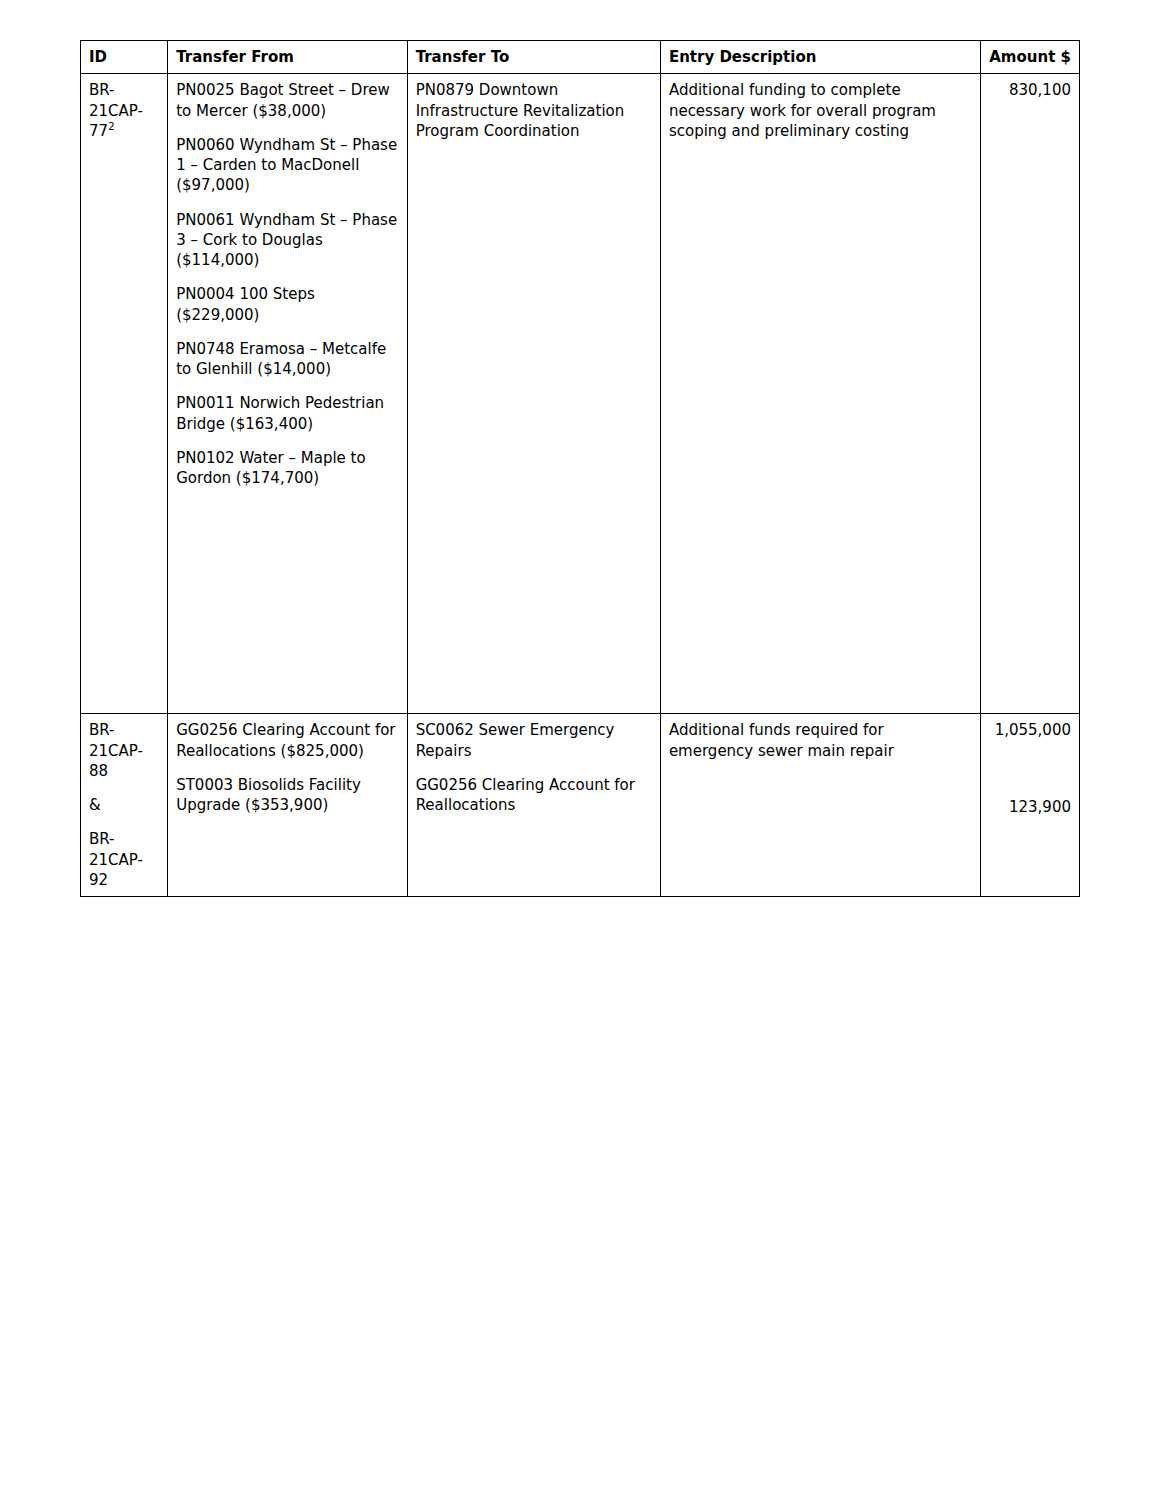| ID | Transfer From | Transfer To | Entry Description | Amount $ |
| --- | --- | --- | --- | --- |
| BR-21CAP-77 2 | PN0025 Bagot Street – Drew to Mercer ($38,000) PN0060 Wyndham St – Phase 1 – Carden to MacDonell ($97,000) PN0061 Wyndham St – Phase 3 – Cork to Douglas ($114,000) PN0004 100 Steps ($229,000) PN0748 Eramosa – Metcalfe to Glenhill ($14,000) PN0011 Norwich Pedestrian Bridge ($163,400) PN0102 Water – Maple to Gordon ($174,700) | PN0879 Downtown Infrastructure Revitalization Program Coordination | Additional funding to complete necessary work for overall program scoping and preliminary costing | 830,100 |
| BR-21CAP-88 & BR-21CAP-92 | GG0256 Clearing Account for Reallocations ($825,000) ST0003 Biosolids Facility Upgrade ($353,900) | SC0062 Sewer Emergency Repairs GG0256 Clearing Account for Reallocations | Additional funds required for emergency sewer main repair | 1,055,000 123,900 |